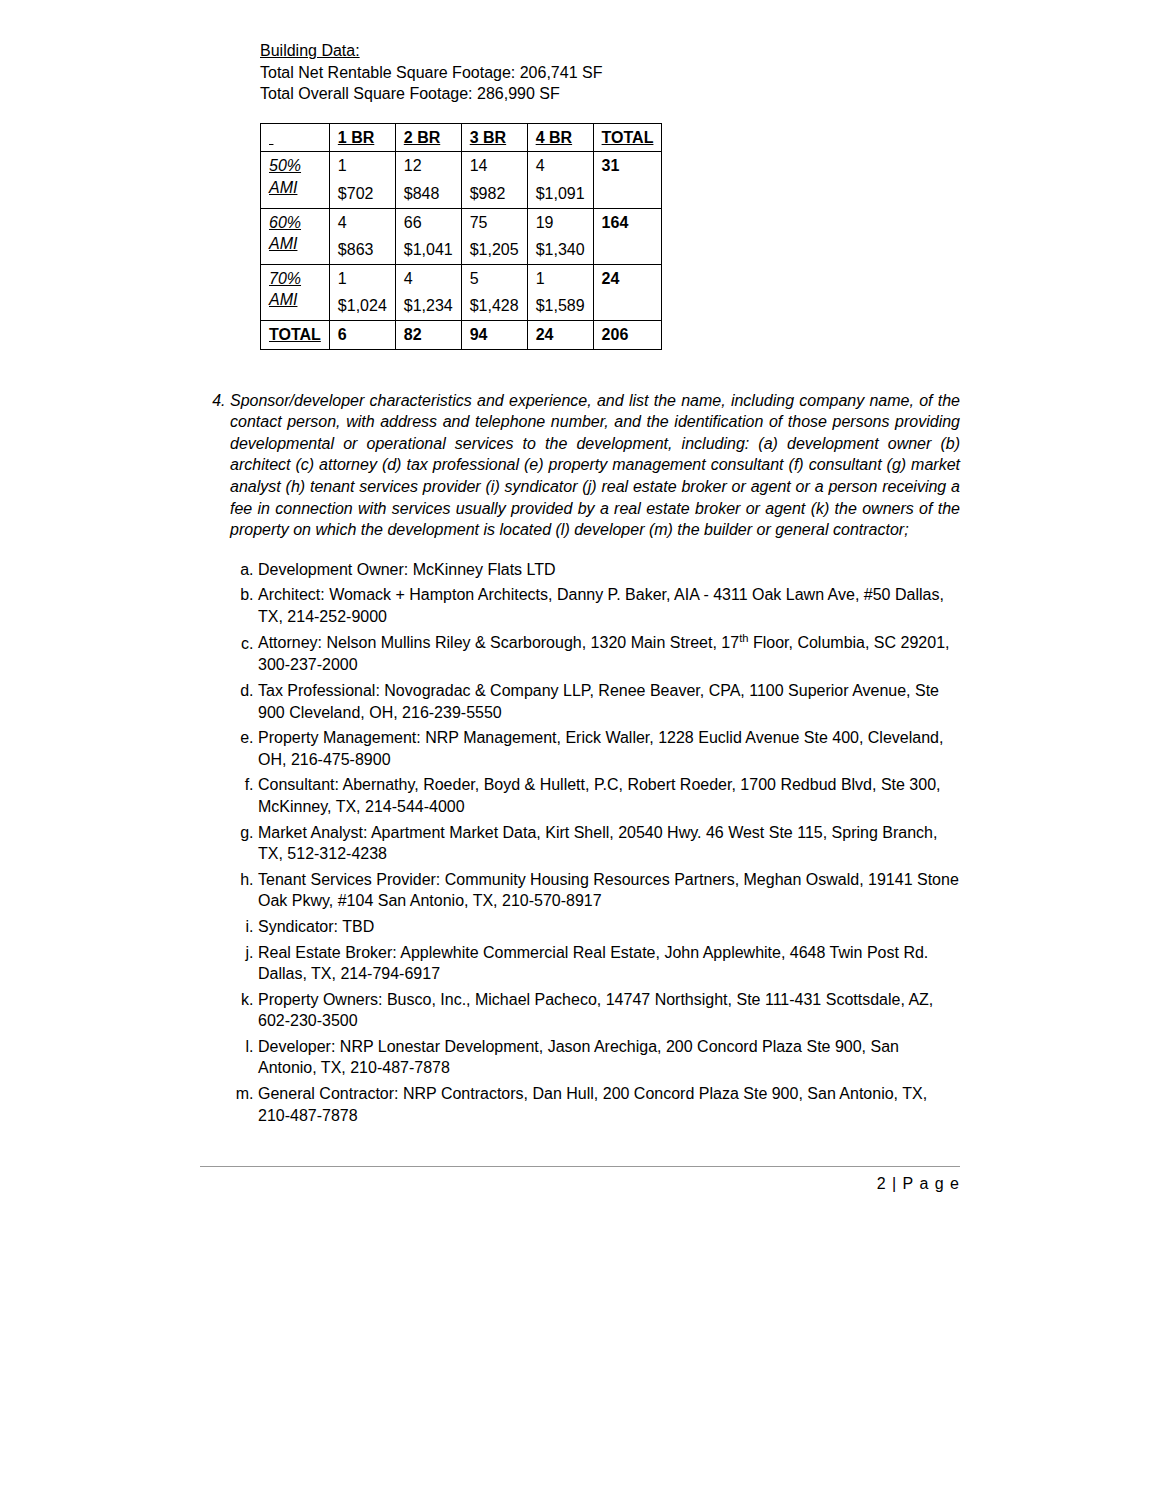Building Data:
Total Net Rentable Square Footage: 206,741 SF
Total Overall Square Footage: 286,990 SF
| | 1 BR | 2 BR | 3 BR | 4 BR | TOTAL |
| --- | --- | --- | --- | --- | --- |
| 50% AMI | 1 | 12 | 14 | 4 | 31 |
| $702 | $848 | $982 | $1,091 |
| 60% AMI | 4 | 66 | 75 | 19 | 164 |
| $863 | $1,041 | $1,205 | $1,340 |
| 70% AMI | 1 | 4 | 5 | 1 | 24 |
| $1,024 | $1,234 | $1,428 | $1,589 |
| TOTAL | 6 | 82 | 94 | 24 | 206 |
Sponsor/developer characteristics and experience, and list the name, including company name, of the contact person, with address and telephone number, and the identification of those persons providing developmental or operational services to the development, including: (a) development owner (b) architect (c) attorney (d) tax professional (e) property management consultant (f) consultant (g) market analyst (h) tenant services provider (i) syndicator (j) real estate broker or agent or a person receiving a fee in connection with services usually provided by a real estate broker or agent (k) the owners of the property on which the development is located (l) developer (m) the builder or general contractor;
Development Owner: McKinney Flats LTD
Architect: Womack + Hampton Architects, Danny P. Baker, AIA - 4311 Oak Lawn Ave, #50 Dallas, TX, 214-252-9000
Attorney: Nelson Mullins Riley & Scarborough, 1320 Main Street, 17th Floor, Columbia, SC 29201, 300-237-2000
Tax Professional: Novogradac & Company LLP, Renee Beaver, CPA, 1100 Superior Avenue, Ste 900 Cleveland, OH, 216-239-5550
Property Management: NRP Management, Erick Waller, 1228 Euclid Avenue Ste 400, Cleveland, OH, 216-475-8900
Consultant: Abernathy, Roeder, Boyd & Hullett, P.C, Robert Roeder, 1700 Redbud Blvd, Ste 300, McKinney, TX, 214-544-4000
Market Analyst: Apartment Market Data, Kirt Shell, 20540 Hwy. 46 West Ste 115, Spring Branch, TX, 512-312-4238
Tenant Services Provider: Community Housing Resources Partners, Meghan Oswald, 19141 Stone Oak Pkwy, #104 San Antonio, TX, 210-570-8917
Syndicator: TBD
Real Estate Broker: Applewhite Commercial Real Estate, John Applewhite, 4648 Twin Post Rd. Dallas, TX, 214-794-6917
Property Owners: Busco, Inc., Michael Pacheco, 14747 Northsight, Ste 111-431 Scottsdale, AZ, 602-230-3500
Developer: NRP Lonestar Development, Jason Arechiga, 200 Concord Plaza Ste 900, San Antonio, TX, 210-487-7878
General Contractor: NRP Contractors, Dan Hull, 200 Concord Plaza Ste 900, San Antonio, TX, 210-487-7878
2 | P a g e